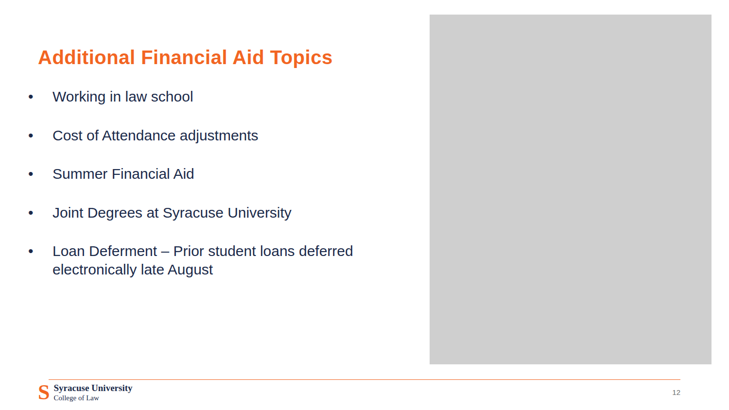Additional Financial Aid Topics
Working in law school
Cost of Attendance adjustments
Summer Financial Aid
Joint Degrees at Syracuse University
Loan Deferment – Prior student loans deferred electronically late August
S Syracuse University
College of Law
12